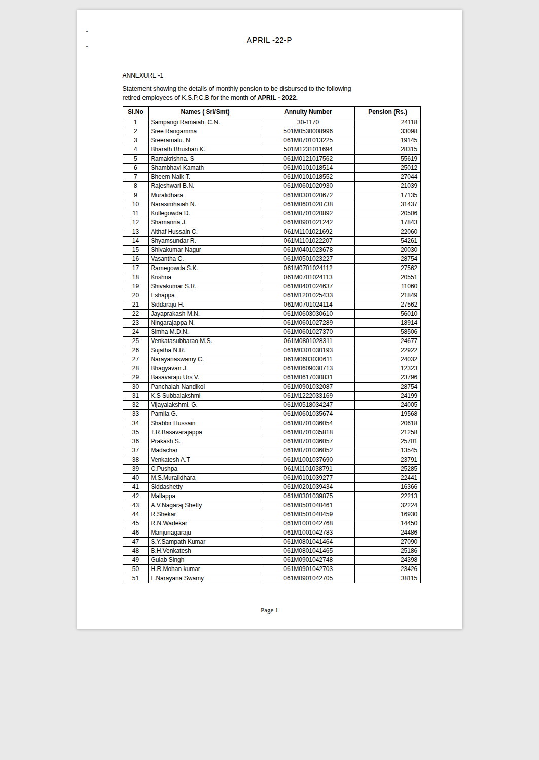•
•
APRIL -22-P
ANNEXURE -1
Statement showing the details of monthly pension to be disbursed to the following
retired employees of K.S.P.C.B for the month of APRIL - 2022.
| Sl.No | Names ( Sri/Smt) | Annuity Number | Pension (Rs.) |
| --- | --- | --- | --- |
| 1 | Sampangi Ramaiah. C.N. | 30-1170 | 24118 |
| 2 | Sree Rangamma | 501M0530008996 | 33098 |
| 3 | Sreeramalu. N | 061M0701013225 | 19145 |
| 4 | Bharath Bhushan K. | 501M1231011694 | 28315 |
| 5 | Ramakrishna. S | 061M0121017562 | 55619 |
| 6 | Shambhavi Kamath | 061M0101018514 | 25012 |
| 7 | Bheem Naik T. | 061M0101018552 | 27044 |
| 8 | Rajeshwari B.N. | 061M0601020930 | 21039 |
| 9 | Muralidhara | 061M0301020672 | 17135 |
| 10 | Narasimhaiah N. | 061M0601020738 | 31437 |
| 11 | Kullegowda D. | 061M0701020892 | 20506 |
| 12 | Shamanna J. | 061M0901021242 | 17843 |
| 13 | Althaf Hussain C. | 061M1101021692 | 22060 |
| 14 | Shyamsundar R. | 061M1101022207 | 54261 |
| 15 | Shivakumar Nagur | 061M0401023678 | 20030 |
| 16 | Vasantha C. | 061M0501023227 | 28754 |
| 17 | Ramegowda.S.K. | 061M0701024112 | 27562 |
| 18 | Krishna | 061M0701024113 | 20551 |
| 19 | Shivakumar S.R. | 061M0401024637 | 11060 |
| 20 | Eshappa | 061M1201025433 | 21849 |
| 21 | Siddaraju H. | 061M0701024114 | 27562 |
| 22 | Jayaprakash M.N. | 061M0603030610 | 56010 |
| 23 | Ningarajappa N. | 061M0601027289 | 18914 |
| 24 | Simha M.D.N. | 061M0601027370 | 58506 |
| 25 | Venkatasubbarao M.S. | 061M0801028311 | 24677 |
| 26 | Sujatha N.R. | 061M0301030193 | 22922 |
| 27 | Narayanaswamy C. | 061M0603030611 | 24032 |
| 28 | Bhagyavan J. | 061M0609030713 | 12323 |
| 29 | Basavaraju Urs V. | 061M0617030831 | 23796 |
| 30 | Panchaiah Nandikol | 061M0901032087 | 28754 |
| 31 | K.S Subbalakshmi | 061M1222033169 | 24199 |
| 32 | Vijayalakshmi. G. | 061M0518034247 | 24005 |
| 33 | Pamila G. | 061M0601035674 | 19568 |
| 34 | Shabbir Hussain | 061M0701036054 | 20618 |
| 35 | T.R.Basavarajappa | 061M0701035818 | 21258 |
| 36 | Prakash S. | 061M0701036057 | 25701 |
| 37 | Madachar | 061M0701036052 | 13545 |
| 38 | Venkatesh A.T | 061M1001037690 | 23791 |
| 39 | C.Pushpa | 061M1101038791 | 25285 |
| 40 | M.S.Muralidhara | 061M0101039277 | 22441 |
| 41 | Siddashetty | 061M0201039434 | 16366 |
| 42 | Mallappa | 061M0301039875 | 22213 |
| 43 | A.V.Nagaraj Shetty | 061M0501040461 | 32224 |
| 44 | R.Shekar | 061M0501040459 | 16930 |
| 45 | R.N.Wadekar | 061M1001042768 | 14450 |
| 46 | Manjunagaraju | 061M1001042783 | 24486 |
| 47 | S.Y.Sampath Kumar | 061M0801041464 | 27090 |
| 48 | B.H.Venkatesh | 061M0801041465 | 25186 |
| 49 | Gulab Singh | 061M0901042748 | 24398 |
| 50 | H.R.Mohan kumar | 061M0901042703 | 23426 |
| 51 | L.Narayana Swamy | 061M0901042705 | 38115 |
Page 1